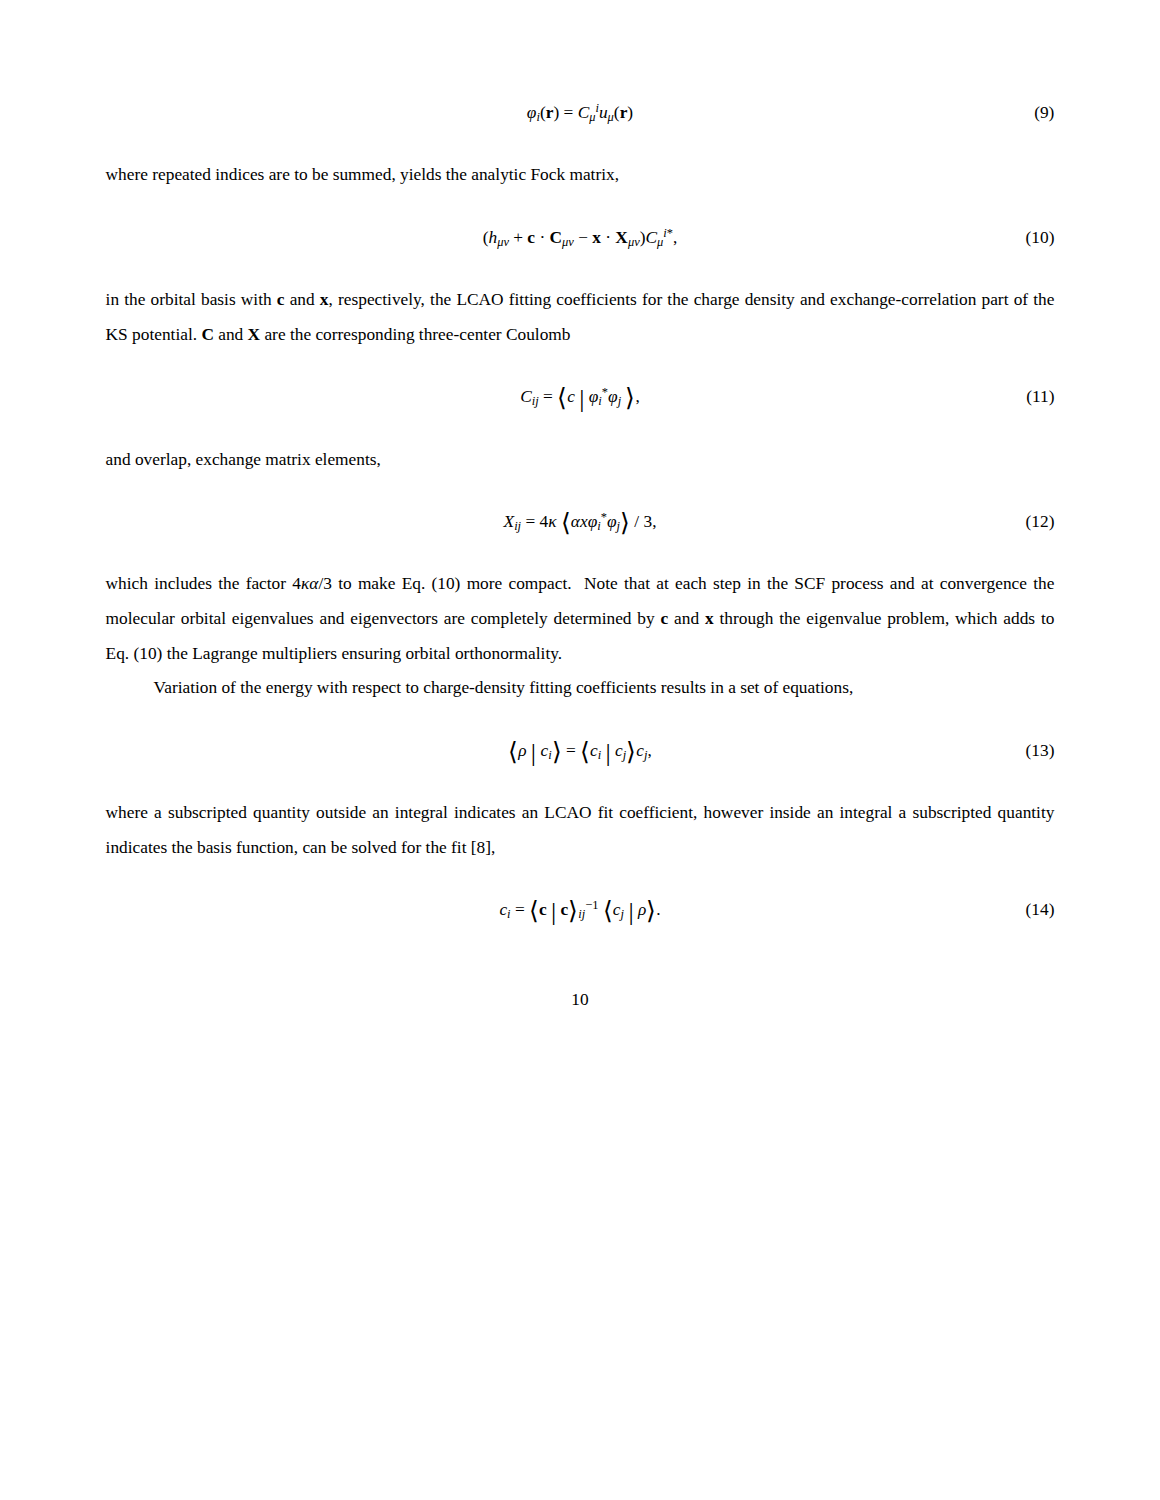φi(r) = Cμiuμ(r) (9)
where repeated indices are to be summed, yields the analytic Fock matrix,
(hμν + c · Cμν − x · Xμν)Cμi*, (10)
in the orbital basis with c and x, respectively, the LCAO fitting coefficients for the charge density and exchange-correlation part of the KS potential. C and X are the corresponding three-center Coulomb
Cij = ⟨c | φi*φj ⟩, (11)
and overlap, exchange matrix elements,
Xij = 4κ ⟨αxφi*φj⟩ / 3, (12)
which includes the factor 4κα/3 to make Eq. (10) more compact. Note that at each step in the SCF process and at convergence the molecular orbital eigenvalues and eigenvectors are completely determined by c and x through the eigenvalue problem, which adds to Eq. (10) the Lagrange multipliers ensuring orbital orthonormality.
Variation of the energy with respect to charge-density fitting coefficients results in a set of equations,
⟨ρ | ci⟩ = ⟨ci | cj⟩cj, (13)
where a subscripted quantity outside an integral indicates an LCAO fit coefficient, however inside an integral a subscripted quantity indicates the basis function, can be solved for the fit [8],
ci = ⟨c | c⟩ij−1 ⟨cj | ρ⟩. (14)
10